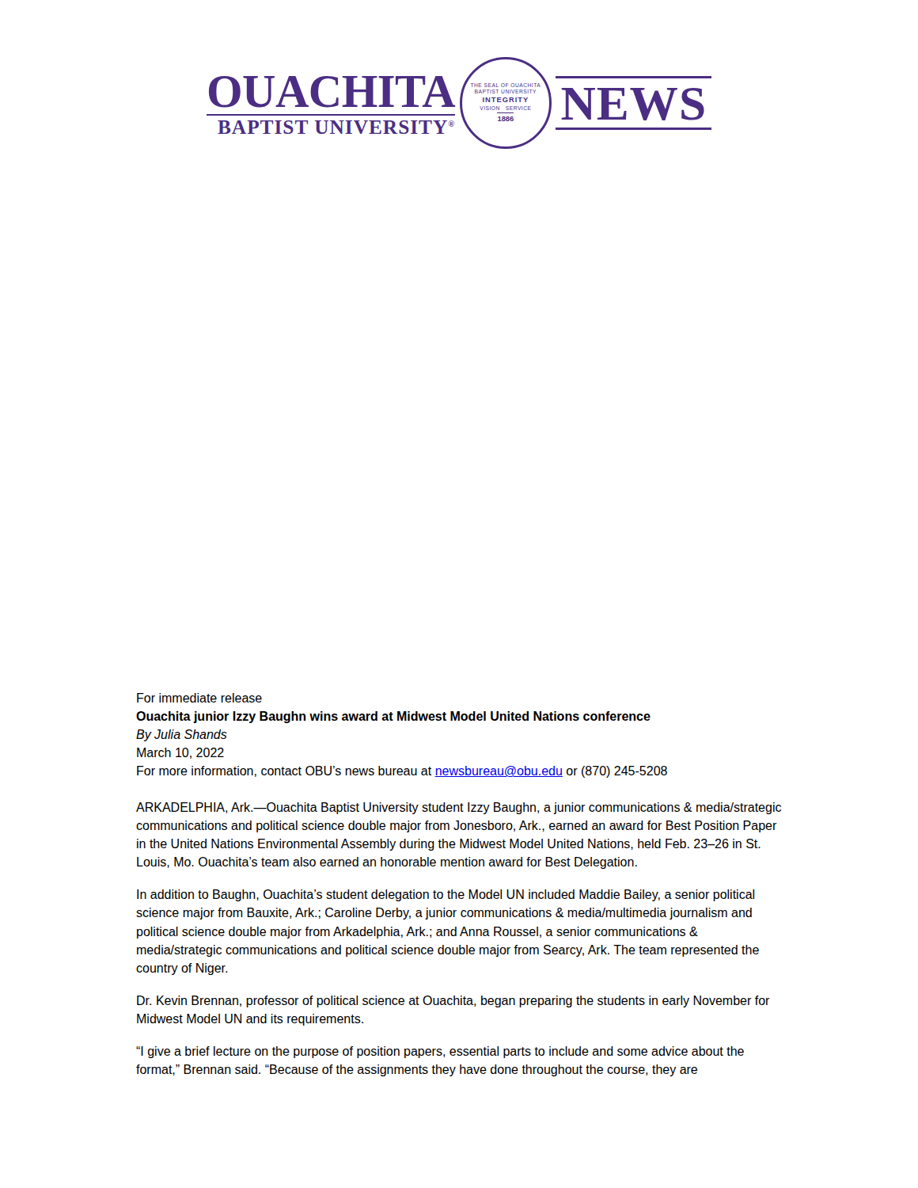OUACHITA BAPTIST UNIVERSITY®
The Seal of Ouachita Baptist University INTEGRITY Vision Service 1886
NEWS
For immediate release
Ouachita junior Izzy Baughn wins award at Midwest Model United Nations conference
By Julia Shands
March 10, 2022
For more information, contact OBU’s news bureau at newsbureau@obu.edu or (870) 245-5208
ARKADELPHIA, Ark.—Ouachita Baptist University student Izzy Baughn, a junior communications & media/strategic communications and political science double major from Jonesboro, Ark., earned an award for Best Position Paper in the United Nations Environmental Assembly during the Midwest Model United Nations, held Feb. 23–26 in St. Louis, Mo. Ouachita’s team also earned an honorable mention award for Best Delegation.
In addition to Baughn, Ouachita’s student delegation to the Model UN included Maddie Bailey, a senior political science major from Bauxite, Ark.; Caroline Derby, a junior communications & media/multimedia journalism and political science double major from Arkadelphia, Ark.; and Anna Roussel, a senior communications & media/strategic communications and political science double major from Searcy, Ark. The team represented the country of Niger.
Dr. Kevin Brennan, professor of political science at Ouachita, began preparing the students in early November for Midwest Model UN and its requirements.
“I give a brief lecture on the purpose of position papers, essential parts to include and some advice about the format,” Brennan said. “Because of the assignments they have done throughout the course, they are